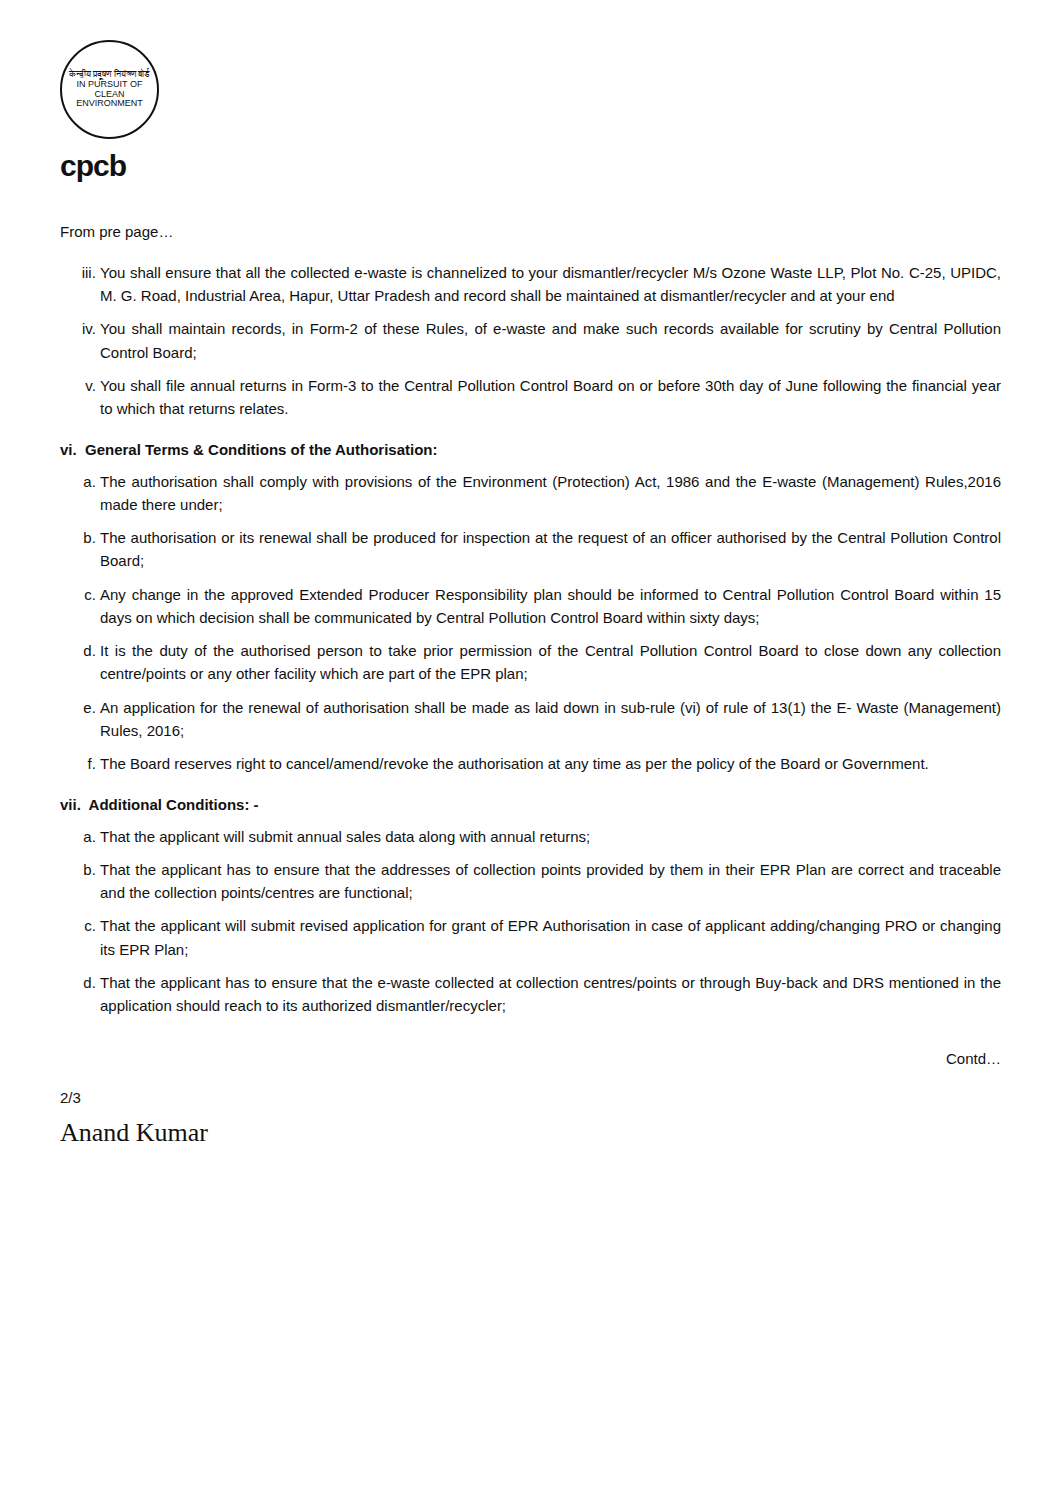केन्द्रीय प्रदूषण नियंत्रण बोर्ड
IN PURSUIT OF CLEAN ENVIRONMENT
cpcb
From pre page…
You shall ensure that all the collected e-waste is channelized to your dismantler/recycler M/s Ozone Waste LLP, Plot No. C-25, UPIDC, M. G. Road, Industrial Area, Hapur, Uttar Pradesh and record shall be maintained at dismantler/recycler and at your end
You shall maintain records, in Form-2 of these Rules, of e-waste and make such records available for scrutiny by Central Pollution Control Board;
You shall file annual returns in Form-3 to the Central Pollution Control Board on or before 30th day of June following the financial year to which that returns relates.
vi. General Terms & Conditions of the Authorisation:
The authorisation shall comply with provisions of the Environment (Protection) Act, 1986 and the E-waste (Management) Rules,2016 made there under;
The authorisation or its renewal shall be produced for inspection at the request of an officer authorised by the Central Pollution Control Board;
Any change in the approved Extended Producer Responsibility plan should be informed to Central Pollution Control Board within 15 days on which decision shall be communicated by Central Pollution Control Board within sixty days;
It is the duty of the authorised person to take prior permission of the Central Pollution Control Board to close down any collection centre/points or any other facility which are part of the EPR plan;
An application for the renewal of authorisation shall be made as laid down in sub-rule (vi) of rule of 13(1) the E- Waste (Management) Rules, 2016;
The Board reserves right to cancel/amend/revoke the authorisation at any time as per the policy of the Board or Government.
vii. Additional Conditions: -
That the applicant will submit annual sales data along with annual returns;
That the applicant has to ensure that the addresses of collection points provided by them in their EPR Plan are correct and traceable and the collection points/centres are functional;
That the applicant will submit revised application for grant of EPR Authorisation in case of applicant adding/changing PRO or changing its EPR Plan;
That the applicant has to ensure that the e-waste collected at collection centres/points or through Buy-back and DRS mentioned in the application should reach to its authorized dismantler/recycler;
Contd…
2/3
Anand Kumar